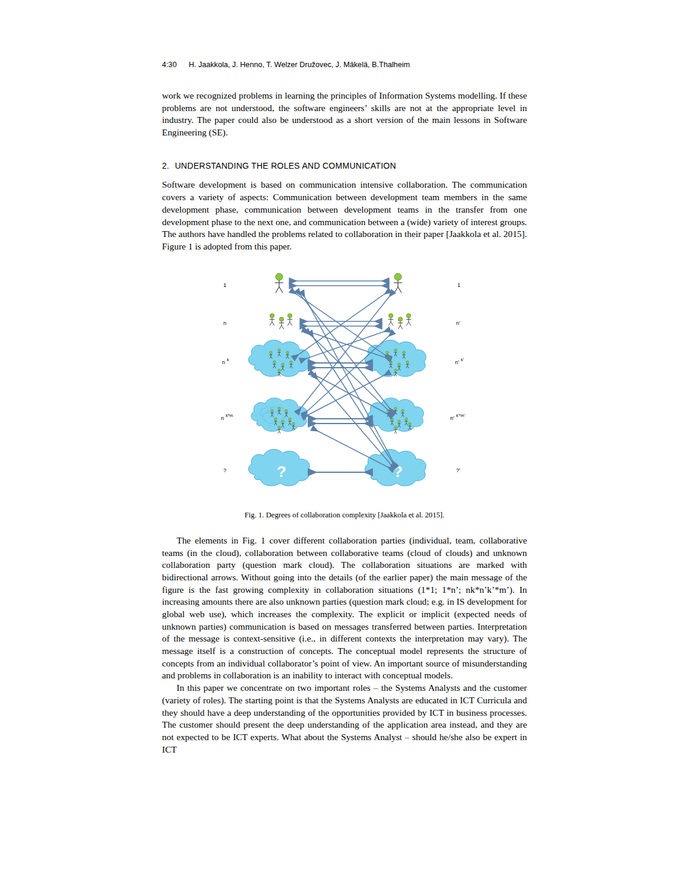4:30 H. Jaakkola, J. Henno, T. Welzer Družovec, J. Mäkelä, B.Thalheim
work we recognized problems in learning the principles of Information Systems modelling. If these problems are not understood, the software engineers’ skills are not at the appropriate level in industry. The paper could also be understood as a short version of the main lessons in Software Engineering (SE).
2. UNDERSTANDING THE ROLES AND COMMUNICATION
Software development is based on communication intensive collaboration. The communication covers a variety of aspects: Communication between development team members in the same development phase, communication between development teams in the transfer from one development phase to the next one, and communication between a (wide) variety of interest groups. The authors have handled the problems related to collaboration in their paper [Jaakkola et al. 2015]. Figure 1 is adopted from this paper.
1 n n k n k*m ? 1 n’ n’ k’ n’ k’*m’ ?’ ? ?
Fig. 1. Degrees of collaboration complexity [Jaakkola et al. 2015].
The elements in Fig. 1 cover different collaboration parties (individual, team, collaborative teams (in the cloud), collaboration between collaborative teams (cloud of clouds) and unknown collaboration party (question mark cloud). The collaboration situations are marked with bidirectional arrows. Without going into the details (of the earlier paper) the main message of the figure is the fast growing complexity in collaboration situations (1*1; 1*n’; nk*n’k’*m’). In increasing amounts there are also unknown parties (question mark cloud; e.g. in IS development for global web use), which increases the complexity. The explicit or implicit (expected needs of unknown parties) communication is based on messages transferred between parties. Interpretation of the message is context-sensitive (i.e., in different contexts the interpretation may vary). The message itself is a construction of concepts. The conceptual model represents the structure of concepts from an individual collaborator’s point of view. An important source of misunderstanding and problems in collaboration is an inability to interact with conceptual models.
In this paper we concentrate on two important roles – the Systems Analysts and the customer (variety of roles). The starting point is that the Systems Analysts are educated in ICT Curricula and they should have a deep understanding of the opportunities provided by ICT in business processes. The customer should present the deep understanding of the application area instead, and they are not expected to be ICT experts. What about the Systems Analyst – should he/she also be expert in ICT